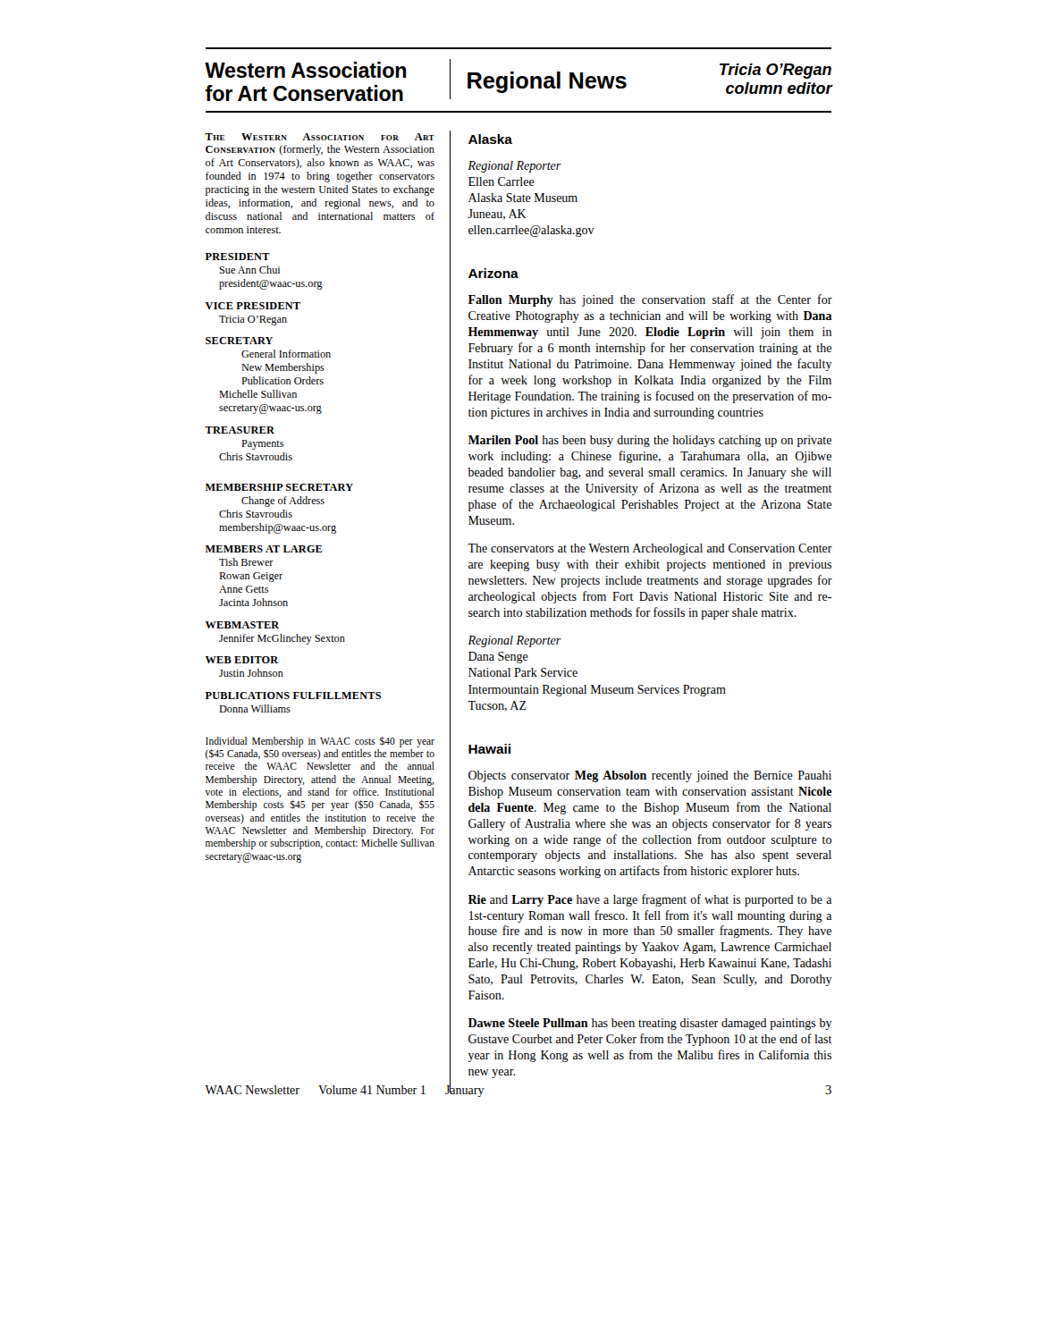Western Association
for Art Conservation
Regional News
Tricia O’Regan
column editor
The Western Association for Art Conservation (formerly, the Western Association of Art Conservators), also known as WAAC, was founded in 1974 to bring together conservators practicing in the western United States to exchange ideas, information, and regional news, and to discuss national and international matters of common interest.
PRESIDENT Sue Ann Chui president@waac-us.org
VICE PRESIDENT Tricia O’Regan
SECRETARY General Information New Memberships Publication Orders Michelle Sullivan secretary@waac-us.org
TREASURER Payments Chris Stavroudis
MEMBERSHIP SECRETARY Change of Address Chris Stavroudis membership@waac-us.org
MEMBERS AT LARGE Tish Brewer Rowan Geiger Anne Getts Jacinta Johnson
WEBMASTER Jennifer McGlinchey Sexton
WEB EDITOR Justin Johnson
PUBLICATIONS FULFILLMENTS Donna Williams
Individual Membership in WAAC costs $40 per year ($45 Canada, $50 overseas) and entitles the member to receive the WAAC Newsletter and the annual Membership Directory, attend the Annual Meeting, vote in elections, and stand for office. Institutional Membership costs $45 per year ($50 Canada, $55 overseas) and entitles the institution to receive the WAAC Newsletter and Membership Directory. For membership or subscription, contact: Michelle Sullivan secretary@waac-us.org
Alaska
Regional Reporter
Ellen Carrlee
Alaska State Museum
Juneau, AK
ellen.carrlee@alaska.gov
Arizona
Fallon Murphy has joined the conservation staff at the Center for Creative Photography as a technician and will be working with Dana Hemmenway until June 2020. Elodie Loprin will join them in February for a 6 month internship for her conservation training at the Institut National du Patrimoine. Dana Hemmenway joined the faculty for a week long workshop in Kolkata India organized by the Film Heritage Foundation. The training is focused on the preservation of motion pictures in archives in India and surrounding countries
Marilen Pool has been busy during the holidays catching up on private work including: a Chinese figurine, a Tarahumara olla, an Ojibwe beaded bandolier bag, and several small ceramics. In January she will resume classes at the University of Arizona as well as the treatment phase of the Archaeological Perishables Project at the Arizona State Museum.
The conservators at the Western Archeological and Conservation Center are keeping busy with their exhibit projects mentioned in previous newsletters. New projects include treatments and storage upgrades for archeological objects from Fort Davis National Historic Site and research into stabilization methods for fossils in paper shale matrix.
Regional Reporter
Dana Senge
National Park Service
Intermountain Regional Museum Services Program
Tucson, AZ
Hawaii
Objects conservator Meg Absolon recently joined the Bernice Pauahi Bishop Museum conservation team with conservation assistant Nicole dela Fuente. Meg came to the Bishop Museum from the National Gallery of Australia where she was an objects conservator for 8 years working on a wide range of the collection from outdoor sculpture to contemporary objects and installations. She has also spent several Antarctic seasons working on artifacts from historic explorer huts.
Rie and Larry Pace have a large fragment of what is purported to be a 1st-century Roman wall fresco. It fell from it's wall mounting during a house fire and is now in more than 50 smaller fragments. They have also recently treated paintings by Yaakov Agam, Lawrence Carmichael Earle, Hu Chi-Chung, Robert Kobayashi, Herb Kawainui Kane, Tadashi Sato, Paul Petrovits, Charles W. Eaton, Sean Scully, and Dorothy Faison.
Dawne Steele Pullman has been treating disaster damaged paintings by Gustave Courbet and Peter Coker from the Typhoon 10 at the end of last year in Hong Kong as well as from the Malibu fires in California this new year.
WAAC Newsletter Volume 41 Number 1 January
3